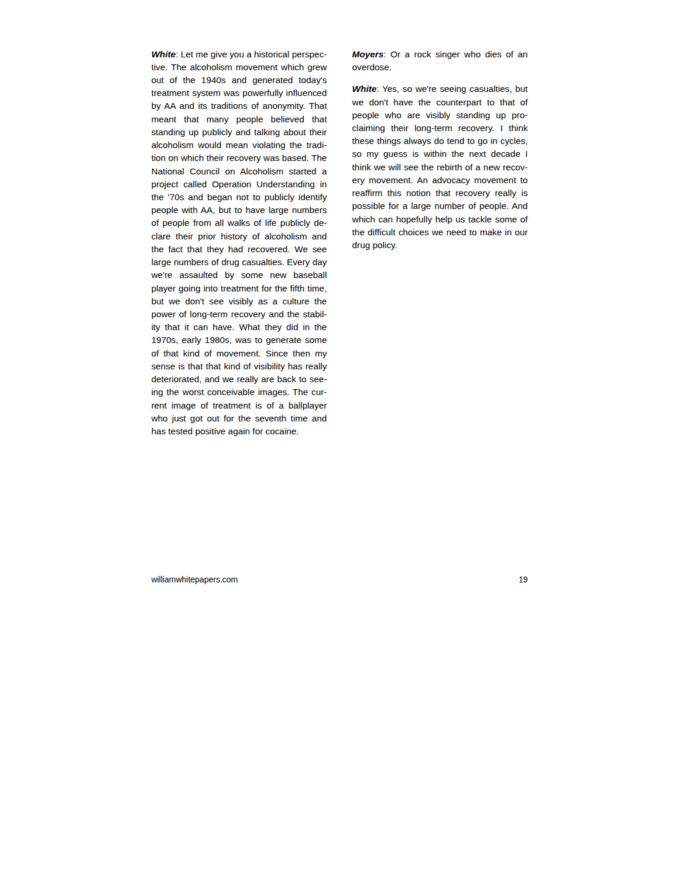White: Let me give you a historical perspective. The alcoholism movement which grew out of the 1940s and generated today's treatment system was powerfully influenced by AA and its traditions of anonymity. That meant that many people believed that standing up publicly and talking about their alcoholism would mean violating the tradition on which their recovery was based. The National Council on Alcoholism started a project called Operation Understanding in the '70s and began not to publicly identify people with AA, but to have large numbers of people from all walks of life publicly declare their prior history of alcoholism and the fact that they had recovered. We see large numbers of drug casualties. Every day we're assaulted by some new baseball player going into treatment for the fifth time, but we don't see visibly as a culture the power of long-term recovery and the stability that it can have. What they did in the 1970s, early 1980s, was to generate some of that kind of movement. Since then my sense is that that kind of visibility has really deteriorated, and we really are back to seeing the worst conceivable images. The current image of treatment is of a ballplayer who just got out for the seventh time and has tested positive again for cocaine.
Moyers: Or a rock singer who dies of an overdose.
White: Yes, so we're seeing casualties, but we don't have the counterpart to that of people who are visibly standing up proclaiming their long-term recovery. I think these things always do tend to go in cycles, so my guess is within the next decade I think we will see the rebirth of a new recovery movement. An advocacy movement to reaffirm this notion that recovery really is possible for a large number of people. And which can hopefully help us tackle some of the difficult choices we need to make in our drug policy.
williamwhitepapers.com
19